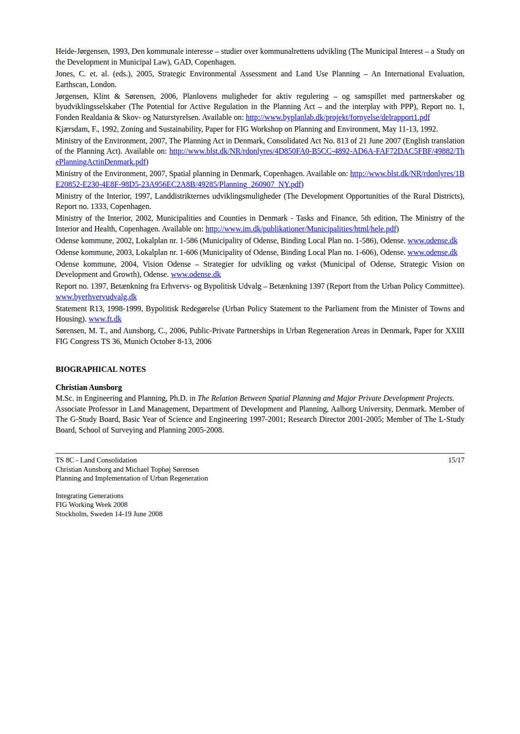Heide-Jørgensen, 1993, Den kommunale interesse – studier over kommunalrettens udvikling (The Municipal Interest – a Study on the Development in Municipal Law), GAD, Copenhagen.
Jones, C. et. al. (eds.), 2005, Strategic Environmental Assessment and Land Use Planning – An International Evaluation, Earthscan, London.
Jørgensen, Klint & Sørensen, 2006, Planlovens muligheder for aktiv regulering – og samspillet med partnerskaber og byudviklingsselskaber (The Potential for Active Regulation in the Planning Act – and the interplay with PPP), Report no. 1, Fonden Realdania & Skov- og Naturstyrelsen. Available on: http://www.byplanlab.dk/projekt/fornyelse/delrapport1.pdf
Kjærsdam, F., 1992, Zoning and Sustainability, Paper for FIG Workshop on Planning and Environment, May 11-13, 1992.
Ministry of the Environment, 2007, The Planning Act in Denmark, Consolidated Act No. 813 of 21 June 2007 (English translation of the Planning Act). Available on: http://www.blst.dk/NR/rdonlyres/4D850FA0-B5CC-4892-AD6A-FAF72DAC5FBF/49882/ThePlanningActinDenmark.pdf)
Ministry of the Environment, 2007, Spatial planning in Denmark, Copenhagen. Available on: http://www.blst.dk/NR/rdonlyres/1BE20852-E230-4E8F-98D5-23A956EC2A8B/49285/Planning_260907_NY.pdf)
Ministry of the Interior, 1997, Landdistrikternes udviklingsmuligheder (The Development Opportunities of the Rural Districts), Report no. 1333, Copenhagen.
Ministry of the Interior, 2002, Municipalities and Counties in Denmark - Tasks and Finance, 5th edition, The Ministry of the Interior and Health, Copenhagen. Available on: http://www.im.dk/publikationer/Municipalities/html/hele.pdf)
Odense kommune, 2002, Lokalplan nr. 1-586 (Municipality of Odense, Binding Local Plan no. 1-586), Odense. www.odense.dk
Odense kommune, 2003, Lokalplan nr. 1-606 (Municipality of Odense, Binding Local Plan no. 1-606), Odense. www.odense.dk
Odense kommune, 2004, Vision Odense – Strategier for udvikling og vækst (Municipal of Odense, Strategic Vision on Development and Growth), Odense. www.odense.dk
Report no. 1397, Betænkning fra Erhvervs- og Bypolitisk Udvalg – Betænkning 1397 (Report from the Urban Policy Committee). www.byerhvervudvalg.dk
Statement R13, 1998-1999, Bypolitisk Redegørelse (Urban Policy Statement to the Parliament from the Minister of Towns and Housing). www.ft.dk
Sørensen, M. T., and Aunsborg, C., 2006, Public-Private Partnerships in Urban Regeneration Areas in Denmark, Paper for XXIII FIG Congress TS 36, Munich October 8-13, 2006
BIOGRAPHICAL NOTES
Christian Aunsborg
M.Sc. in Engineering and Planning, Ph.D. in The Relation Between Spatial Planning and Major Private Development Projects.
Associate Professor in Land Management, Department of Development and Planning, Aalborg University, Denmark. Member of The G-Study Board, Basic Year of Science and Engineering 1997-2001; Research Director 2001-2005; Member of The L-Study Board, School of Surveying and Planning 2005-2008.
15/17
TS 8C - Land Consolidation
Christian Aunsborg and Michael Tophøj Sørensen
Planning and Implementation of Urban Regeneration
Integrating Generations
FIG Working Week 2008
Stockholm, Sweden 14-19 June 2008